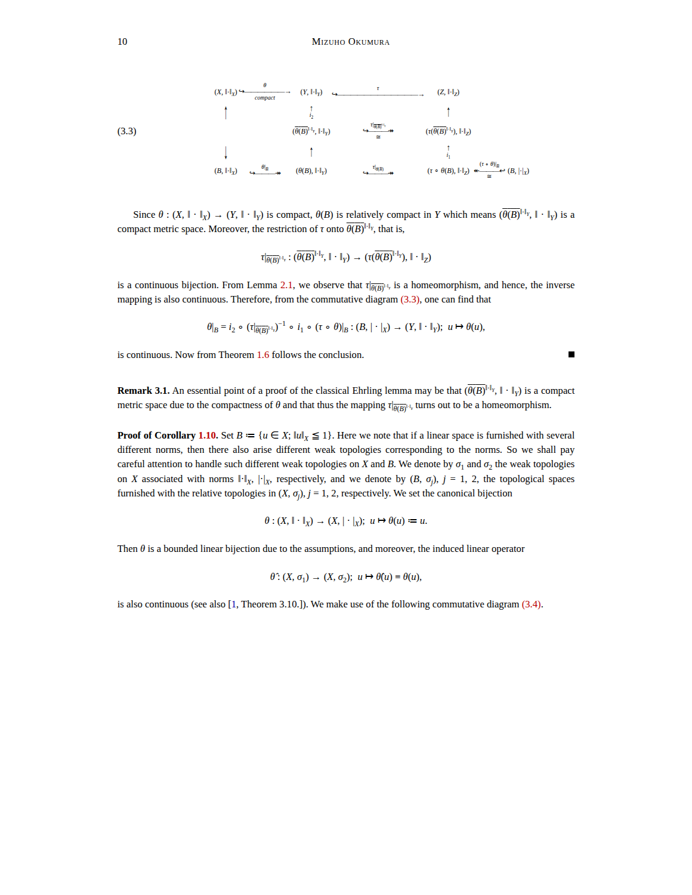10 Mizuho Okumura
(3.3)
| ( X , ‖·‖ X ) | θ ↪ ——————→ compact | ( Y , ‖·‖ Y ) | τ ↪ ————————————→ | ( Z , ‖·‖ Z ) |
| ↑ | | ↑ i 2 | | ↑ |
| | | ( θ ( B ) ‖·‖ Y , ‖·‖ Y ) | τ / θ ( B ) ‖·‖ Y ↪ ———↠ ≅ | ( τ ( θ ( B ) ‖·‖ Y ), ‖·‖ Z ) |
| ↓ | | ↑ | | ↑ i 1 |
| ( B , ‖·‖ X ) | θ / B ↪ ———↠ | ( θ ( B ), ‖·‖ Y ) | τ / θ ( B ) ↪ ———↠ | ( τ ∘ θ ( B ), ‖·‖ Z ) | ( τ ∘ θ )/ B ↞——— ↩ ≅ | ( B , /·/ X ) |
Since θ : (X, ‖ · ‖X) → (Y, ‖ · ‖Y) is compact, θ(B) is relatively compact in Y which means (θ(B)‖·‖Y, ‖ · ‖Y) is a compact metric space. Moreover, the restriction of τ onto θ(B)‖·‖Y, that is,
τ|θ(B)‖·‖Y : (θ(B)‖·‖Y, ‖ · ‖Y) → (τ(θ(B)‖·‖Y), ‖ · ‖Z)
is a continuous bijection. From Lemma 2.1, we observe that τ|θ(B)‖·‖Y is a homeomorphism, and hence, the inverse mapping is also continuous. Therefore, from the commutative diagram (3.3), one can find that
θ|B = i2 ∘ (τ|θ(B)‖·‖Y)−1 ∘ i1 ∘ (τ ∘ θ)|B : (B, | · |X) → (Y, ‖ · ‖Y); u ↦ θ(u),
is continuous. Now from Theorem 1.6 follows the conclusion.
Remark 3.1. An essential point of a proof of the classical Ehrling lemma may be that (θ(B)‖·‖Y, ‖ · ‖Y) is a compact metric space due to the compactness of θ and that thus the mapping τ|θ(B)‖·‖Y turns out to be a homeomorphism.
Proof of Corollary 1.10. Set B ≔ {u ∈ X; ‖u‖X ≦ 1}. Here we note that if a linear space is furnished with several different norms, then there also arise different weak topologies corresponding to the norms. So we shall pay careful attention to handle such different weak topologies on X and B. We denote by σ1 and σ2 the weak topologies on X associated with norms ‖·‖X, |·|X, respectively, and we denote by (B, σj), j = 1, 2, the topological spaces furnished with the relative topologies in (X, σj), j = 1, 2, respectively. We set the canonical bijection
θ : (X, ‖ · ‖X) → (X, | · |X); u ↦ θ(u) ≔ u.
Then θ is a bounded linear bijection due to the assumptions, and moreover, the induced linear operator
θ̂ : (X, σ1) → (X, σ2); u ↦ θ̂(u) ≡ θ(u),
is also continuous (see also [1, Theorem 3.10.]). We make use of the following commutative diagram (3.4).